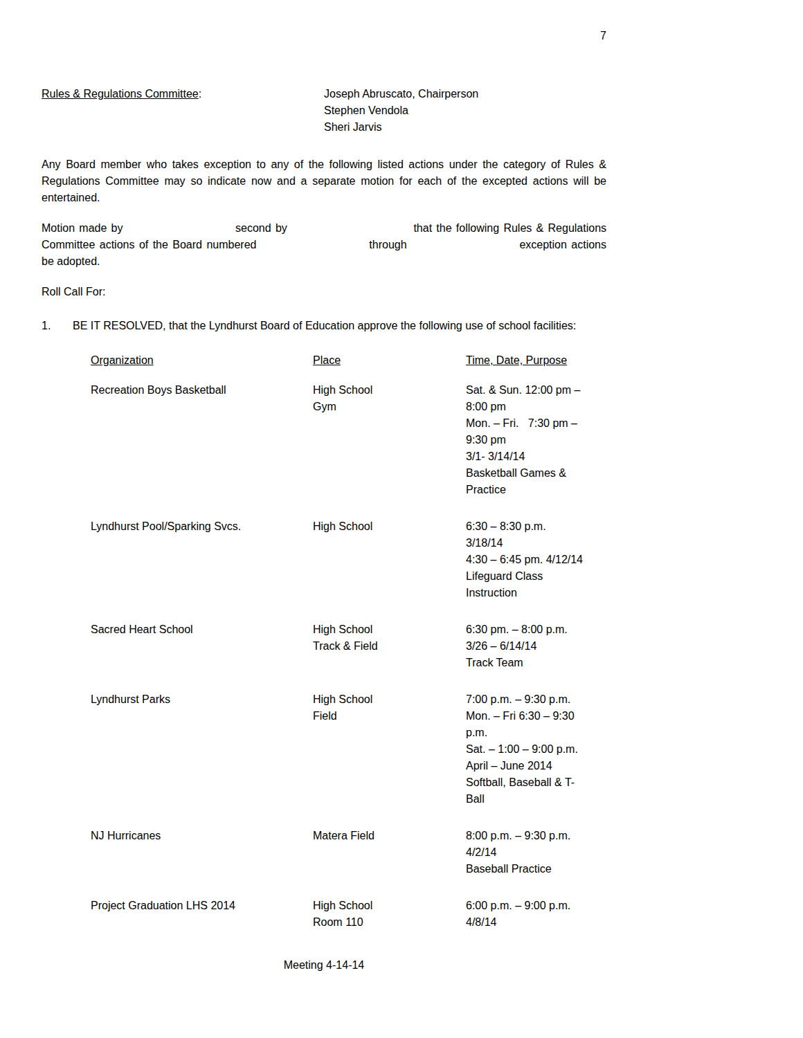7
Rules & Regulations Committee:
Joseph Abruscato, Chairperson
Stephen Vendola
Sheri Jarvis
Any Board member who takes exception to any of the following listed actions under the category of Rules & Regulations Committee may so indicate now and a separate motion for each of the excepted actions will be entertained.
Motion made by second by that the following Rules & Regulations Committee actions of the Board numbered through exception actions be adopted.
Roll Call For:
1.
BE IT RESOLVED, that the Lyndhurst Board of Education approve the following use of school facilities:
| Organization | Place | Time, Date, Purpose |
| --- | --- | --- |
| Recreation Boys Basketball | High School Gym | Sat. & Sun. 12:00 pm – 8:00 pm Mon. – Fri. 7:30 pm – 9:30 pm 3/1- 3/14/14 Basketball Games & Practice |
| Lyndhurst Pool/Sparking Svcs. | High School | 6:30 – 8:30 p.m. 3/18/14 4:30 – 6:45 pm. 4/12/14 Lifeguard Class Instruction |
| Sacred Heart School | High School Track & Field | 6:30 pm. – 8:00 p.m. 3/26 – 6/14/14 Track Team |
| Lyndhurst Parks | High School Field | 7:00 p.m. – 9:30 p.m. Mon. – Fri 6:30 – 9:30 p.m. Sat. – 1:00 – 9:00 p.m. April – June 2014 Softball, Baseball & T-Ball |
| NJ Hurricanes | Matera Field | 8:00 p.m. – 9:30 p.m. 4/2/14 Baseball Practice |
| Project Graduation LHS 2014 | High School Room 110 | 6:00 p.m. – 9:00 p.m. 4/8/14 |
Meeting 4-14-14